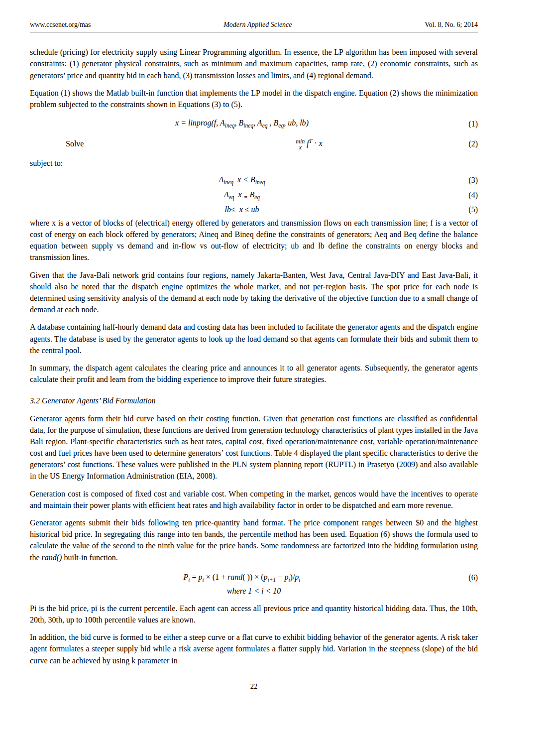www.ccsenet.org/mas
Modern Applied Science
Vol. 8, No. 6; 2014
schedule (pricing) for electricity supply using Linear Programming algorithm. In essence, the LP algorithm has been imposed with several constraints: (1) generator physical constraints, such as minimum and maximum capacities, ramp rate, (2) economic constraints, such as generators’ price and quantity bid in each band, (3) transmission losses and limits, and (4) regional demand.
Equation (1) shows the Matlab built-in function that implements the LP model in the dispatch engine. Equation (2) shows the minimization problem subjected to the constraints shown in Equations (3) to (5).
x = linprog(f, Aineq, Bineq, Aeq , Beq, ub, lb)
(1)
Solve
min x fT · x
(2)
subject to:
Aineq x < Bineq
(3)
Aeq x = Beq
(4)
lb≤ x ≤ ub
(5)
where x is a vector of blocks of (electrical) energy offered by generators and transmission flows on each transmission line; f is a vector of cost of energy on each block offered by generators; Aineq and Bineq define the constraints of generators; Aeq and Beq define the balance equation between supply vs demand and in-flow vs out-flow of electricity; ub and lb define the constraints on energy blocks and transmission lines.
Given that the Java-Bali network grid contains four regions, namely Jakarta-Banten, West Java, Central Java-DIY and East Java-Bali, it should also be noted that the dispatch engine optimizes the whole market, and not per-region basis. The spot price for each node is determined using sensitivity analysis of the demand at each node by taking the derivative of the objective function due to a small change of demand at each node.
A database containing half-hourly demand data and costing data has been included to facilitate the generator agents and the dispatch engine agents. The database is used by the generator agents to look up the load demand so that agents can formulate their bids and submit them to the central pool.
In summary, the dispatch agent calculates the clearing price and announces it to all generator agents. Subsequently, the generator agents calculate their profit and learn from the bidding experience to improve their future strategies.
3.2 Generator Agents’ Bid Formulation
Generator agents form their bid curve based on their costing function. Given that generation cost functions are classified as confidential data, for the purpose of simulation, these functions are derived from generation technology characteristics of plant types installed in the Java Bali region. Plant-specific characteristics such as heat rates, capital cost, fixed operation/maintenance cost, variable operation/maintenance cost and fuel prices have been used to determine generators’ cost functions. Table 4 displayed the plant specific characteristics to derive the generators’ cost functions. These values were published in the PLN system planning report (RUPTL) in Prasetyo (2009) and also available in the US Energy Information Administration (EIA, 2008).
Generation cost is composed of fixed cost and variable cost. When competing in the market, gencos would have the incentives to operate and maintain their power plants with efficient heat rates and high availability factor in order to be dispatched and earn more revenue.
Generator agents submit their bids following ten price-quantity band format. The price component ranges between $0 and the highest historical bid price. In segregating this range into ten bands, the percentile method has been used. Equation (6) shows the formula used to calculate the value of the second to the ninth value for the price bands. Some randomness are factorized into the bidding formulation using the rand() built-in function.
Pi = pi × (1 + rand( )) × (pi+1 − pi)/pi
(6)
where 1 < i < 10
Pi is the bid price, pi is the current percentile. Each agent can access all previous price and quantity historical bidding data. Thus, the 10th, 20th, 30th, up to 100th percentile values are known.
In addition, the bid curve is formed to be either a steep curve or a flat curve to exhibit bidding behavior of the generator agents. A risk taker agent formulates a steeper supply bid while a risk averse agent formulates a flatter supply bid. Variation in the steepness (slope) of the bid curve can be achieved by using k parameter in
22